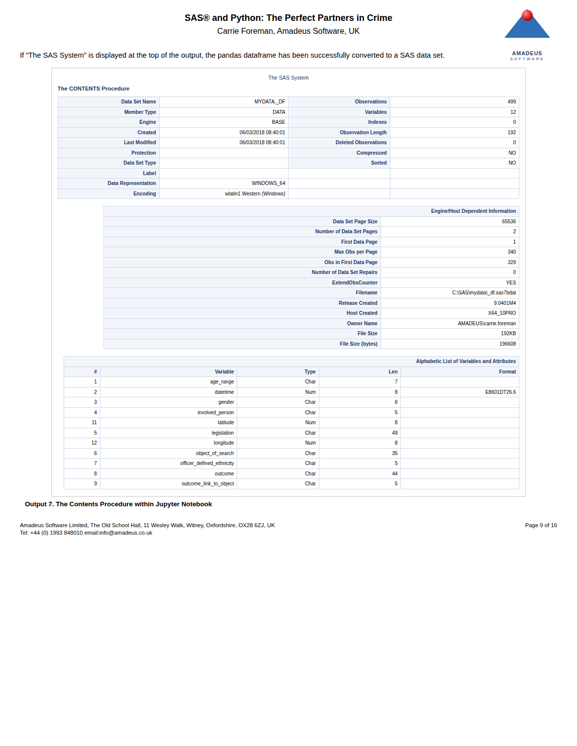AMADEUS
SOFTWARE
SAS® and Python: The Perfect Partners in Crime
Carrie Foreman, Amadeus Software, UK
If “The SAS System” is displayed at the top of the output, the pandas dataframe has been successfully converted to a SAS data set.
The SAS System
The CONTENTS Procedure
| Data Set Name | MYDATA._DF | Observations | 499 |
| Member Type | DATA | Variables | 12 |
| Engine | BASE | Indexes | 0 |
| Created | 06/03/2018 08:40:01 | Observation Length | 192 |
| Last Modified | 06/03/2018 08:40:01 | Deleted Observations | 0 |
| Protection | | Compressed | NO |
| Data Set Type | | Sorted | NO |
| Label | | | |
| Data Representation | WINDOWS_64 | | |
| Encoding | wlatin1 Western (Windows) | | |
| | Engine/Host Dependent Information |
| | Data Set Page Size | 65536 |
| | Number of Data Set Pages | 2 |
| | First Data Page | 1 |
| | Max Obs per Page | 340 |
| | Obs in First Data Page | 329 |
| | Number of Data Set Repairs | 0 |
| | ExtendObsCounter | YES |
| | Filename | C:\SAS\mydata\_df.sas7bdat |
| | Release Created | 9.0401M4 |
| | Host Created | X64_10PRO |
| | Owner Name | AMADEUS\carrie.foreman |
| | File Size | 192KB |
| | File Size (bytes) | 196608 |
| | Alphabetic List of Variables and Attributes |
| | # | Variable | Type | Len | Format |
| | 1 | age_range | Char | 7 | |
| | 2 | datetime | Num | 8 | E8601DT26.6 |
| | 3 | gender | Char | 6 | |
| | 4 | involved_person | Char | 5 | |
| | 11 | latitude | Num | 8 | |
| | 5 | legislation | Char | 49 | |
| | 12 | longitude | Num | 8 | |
| | 6 | object_of_search | Char | 35 | |
| | 7 | officer_defined_ethnicity | Char | 5 | |
| | 8 | outcome | Char | 44 | |
| | 9 | outcome_link_to_object | Char | 5 | |
Output 7. The Contents Procedure within Jupyter Notebook
Amadeus Software Limited, The Old School Hall, 11 Wesley Walk, Witney, Oxfordshire, OX28 6ZJ, UK
Tel: +44 (0) 1993 848010 email:info@amadeus.co.uk
Page 9 of 16